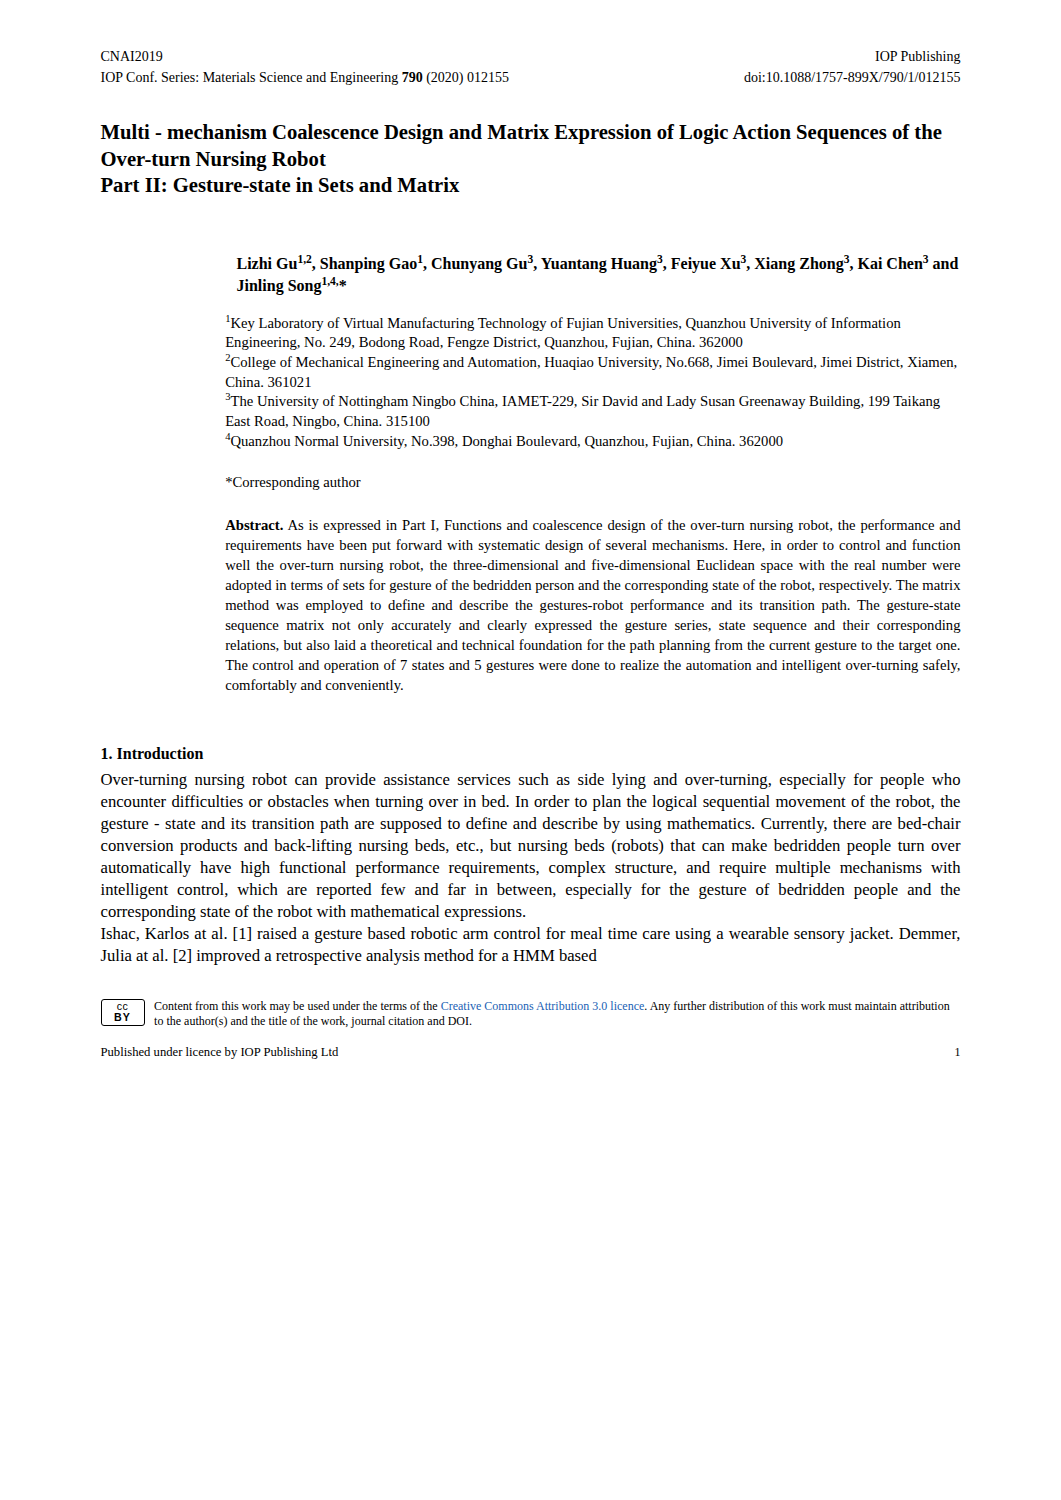CNAI2019
IOP Publishing
IOP Conf. Series: Materials Science and Engineering 790 (2020) 012155
doi:10.1088/1757-899X/790/1/012155
Multi - mechanism Coalescence Design and Matrix Expression of Logic Action Sequences of the Over-turn Nursing Robot
Part II: Gesture-state in Sets and Matrix
Lizhi Gu1,2, Shanping Gao1, Chunyang Gu3, Yuantang Huang3, Feiyue Xu3, Xiang Zhong3, Kai Chen3 and Jinling Song1,4,*
1Key Laboratory of Virtual Manufacturing Technology of Fujian Universities, Quanzhou University of Information Engineering, No. 249, Bodong Road, Fengze District, Quanzhou, Fujian, China. 362000
2College of Mechanical Engineering and Automation, Huaqiao University, No.668, Jimei Boulevard, Jimei District, Xiamen, China. 361021
3The University of Nottingham Ningbo China, IAMET-229, Sir David and Lady Susan Greenaway Building, 199 Taikang East Road, Ningbo, China. 315100
4Quanzhou Normal University, No.398, Donghai Boulevard, Quanzhou, Fujian, China. 362000
*Corresponding author
Abstract. As is expressed in Part I, Functions and coalescence design of the over-turn nursing robot, the performance and requirements have been put forward with systematic design of several mechanisms. Here, in order to control and function well the over-turn nursing robot, the three-dimensional and five-dimensional Euclidean space with the real number were adopted in terms of sets for gesture of the bedridden person and the corresponding state of the robot, respectively. The matrix method was employed to define and describe the gestures-robot performance and its transition path. The gesture-state sequence matrix not only accurately and clearly expressed the gesture series, state sequence and their corresponding relations, but also laid a theoretical and technical foundation for the path planning from the current gesture to the target one. The control and operation of 7 states and 5 gestures were done to realize the automation and intelligent over-turning safely, comfortably and conveniently.
1. Introduction
Over-turning nursing robot can provide assistance services such as side lying and over-turning, especially for people who encounter difficulties or obstacles when turning over in bed. In order to plan the logical sequential movement of the robot, the gesture - state and its transition path are supposed to define and describe by using mathematics. Currently, there are bed-chair conversion products and back-lifting nursing beds, etc., but nursing beds (robots) that can make bedridden people turn over automatically have high functional performance requirements, complex structure, and require multiple mechanisms with intelligent control, which are reported few and far in between, especially for the gesture of bedridden people and the corresponding state of the robot with mathematical expressions.
Ishac, Karlos at al. [1] raised a gesture based robotic arm control for meal time care using a wearable sensory jacket. Demmer, Julia at al. [2] improved a retrospective analysis method for a HMM based
cc
BY
Content from this work may be used under the terms of the Creative Commons Attribution 3.0 licence. Any further distribution of this work must maintain attribution to the author(s) and the title of the work, journal citation and DOI.
Published under licence by IOP Publishing Ltd
1